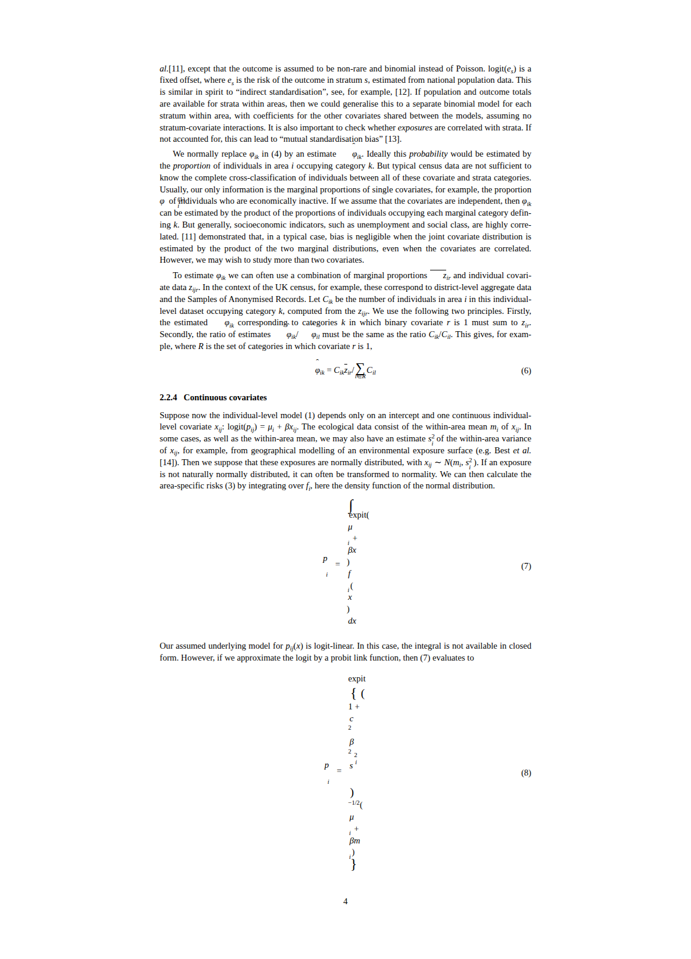al.[11], except that the outcome is assumed to be non-rare and binomial instead of Poisson. logit(es) is a fixed offset, where es is the risk of the outcome in stratum s, estimated from national population data. This is similar in spirit to “indirect standardisation”, see, for example, [12]. If population and outcome totals are available for strata within areas, then we could generalise this to a separate binomial model for each stratum within area, with coefficients for the other covariates shared between the models, assuming no stratum-covariate interactions. It is also important to check whether exposures are correlated with strata. If not accounted for, this can lead to “mutual standardisation bias” [13].
We normally replace φik in (4) by an estimate φik. Ideally this probability would be estimated by the proportion of individuals in area i occupying category k. But typical census data are not sufficient to know the complete cross-classification of individuals between all of these covariate and strata categories. Usually, our only information is the marginal proportions of single covariates, for example, the proportion φi(1) of individuals who are economically inactive. If we assume that the covariates are independent, then φik can be estimated by the product of the proportions of individuals occupying each marginal category defining k. But generally, socioeconomic indicators, such as unemployment and social class, are highly correlated. [11] demonstrated that, in a typical case, bias is negligible when the joint covariate distribution is estimated by the product of the two marginal distributions, even when the covariates are correlated. However, we may wish to study more than two covariates.
To estimate φik we can often use a combination of marginal proportions zir and individual covariate data zijr. In the context of the UK census, for example, these correspond to district-level aggregate data and the Samples of Anonymised Records. Let Cik be the number of individuals in area i in this individual-level dataset occupying category k, computed from the zijr. We use the following two principles. Firstly, the estimated φik corresponding to categories k in which binary covariate r is 1 must sum to zir. Secondly, the ratio of estimates φik/φil must be the same as the ratio Cik/Cil. This gives, for example, where R is the set of categories in which covariate r is 1,
φik = Cikzir/∑l∈R Cil
(6)
2.2.4 Continuous covariates
Suppose now the individual-level model (1) depends only on an intercept and one continuous individual-level covariate xij: logit(pij) = μi + βxij. The ecological data consist of the within-area mean mi of xij. In some cases, as well as the within-area mean, we may also have an estimate si2 of the within-area variance of xij, for example, from geographical modelling of an environmental exposure surface (e.g. Best et al.[14]). Then we suppose that these exposures are normally distributed, with xij ∼ N(mi, si2 ). If an exposure is not naturally normally distributed, it can often be transformed to normality. We can then calculate the area-specific risks (3) by integrating over fi, here the density function of the normal distribution.
pi = ∫ expit(μi + βx)fi(x)dx
(7)
Our assumed underlying model for pij(x) is logit-linear. In this case, the integral is not available in closed form. However, if we approximate the logit by a probit link function, then (7) evaluates to
pi = expit {(1 + c2β2si2 )−1/2(μi + βmi)}
(8)
4